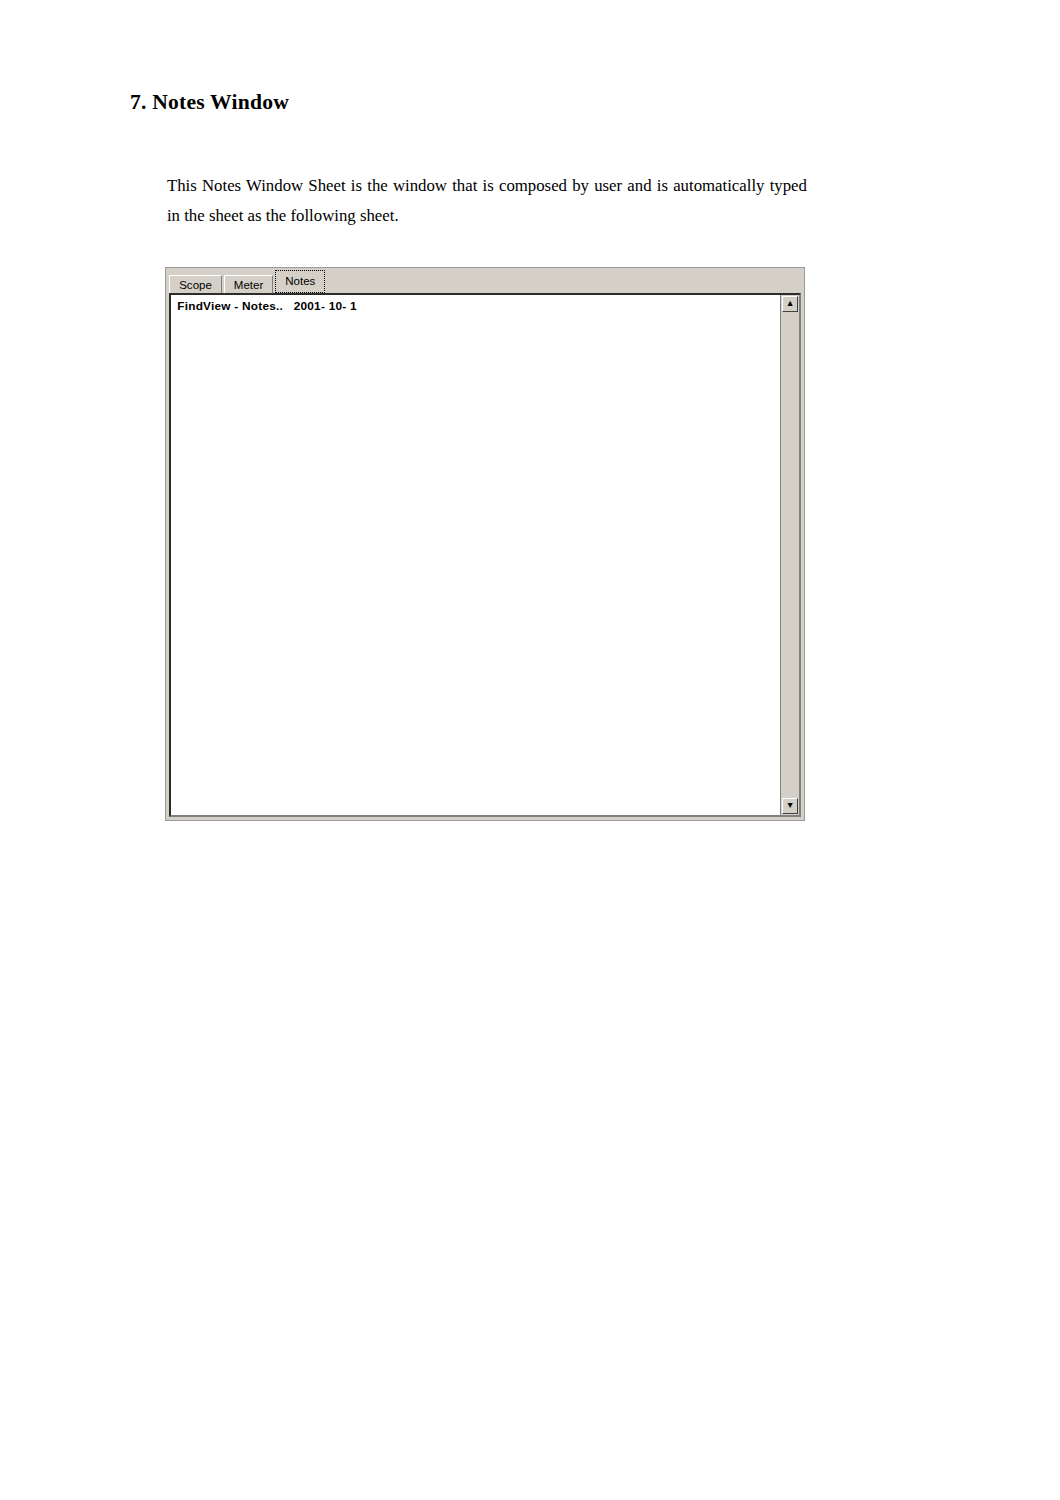7. Notes Window
This Notes Window Sheet is the window that is composed by user and is automatically typed in the sheet as the following sheet.
Scope
Meter
Notes
FindView - Notes.. 2001- 10- 1
▲
▼